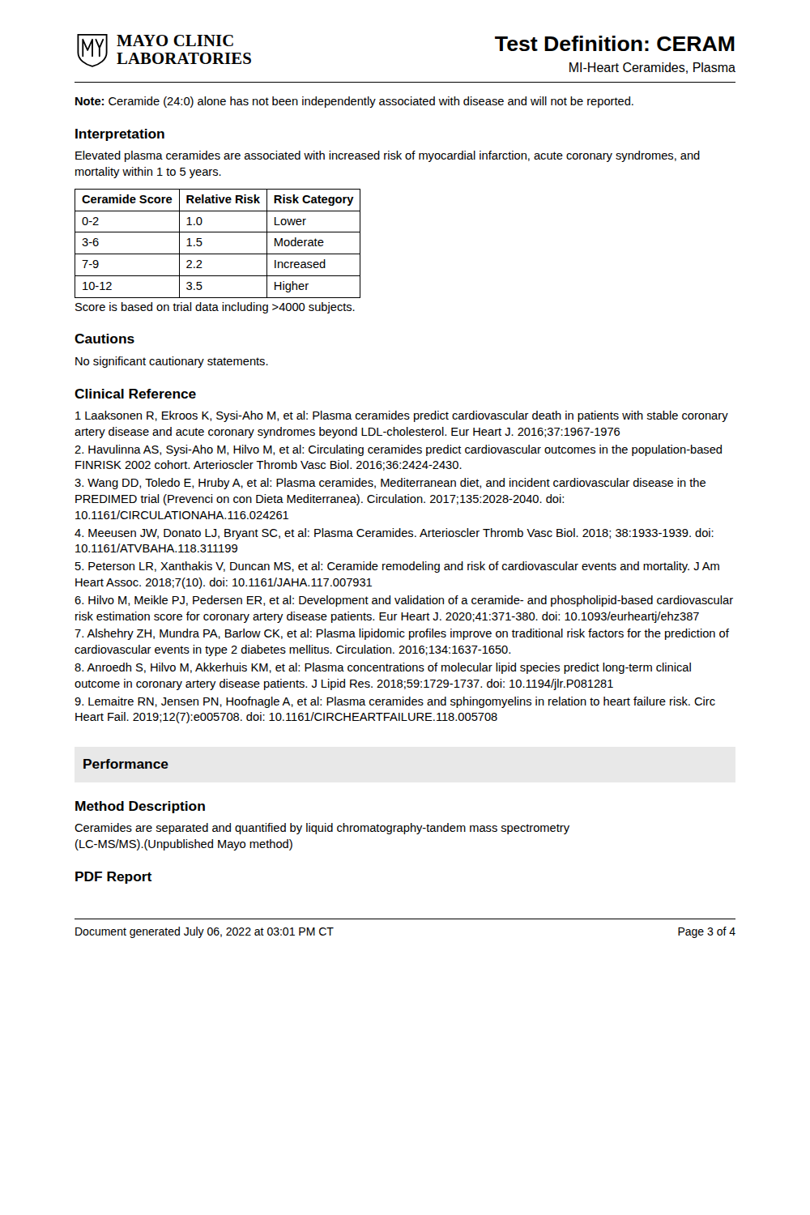MAYO CLINIC
LABORATORIES
Test Definition: CERAM
MI-Heart Ceramides, Plasma
Note: Ceramide (24:0) alone has not been independently associated with disease and will not be reported.
Interpretation
Elevated plasma ceramides are associated with increased risk of myocardial infarction, acute coronary syndromes, and mortality within 1 to 5 years.
| Ceramide Score | Relative Risk | Risk Category |
| --- | --- | --- |
| 0-2 | 1.0 | Lower |
| 3-6 | 1.5 | Moderate |
| 7-9 | 2.2 | Increased |
| 10-12 | 3.5 | Higher |
Score is based on trial data including >4000 subjects.
Cautions
No significant cautionary statements.
Clinical Reference
1 Laaksonen R, Ekroos K, Sysi-Aho M, et al: Plasma ceramides predict cardiovascular death in patients with stable coronary artery disease and acute coronary syndromes beyond LDL-cholesterol. Eur Heart J. 2016;37:1967-1976
2. Havulinna AS, Sysi-Aho M, Hilvo M, et al: Circulating ceramides predict cardiovascular outcomes in the population-based FINRISK 2002 cohort. Arterioscler Thromb Vasc Biol. 2016;36:2424-2430.
3. Wang DD, Toledo E, Hruby A, et al: Plasma ceramides, Mediterranean diet, and incident cardiovascular disease in the PREDIMED trial (Prevenci on con Dieta Mediterranea). Circulation. 2017;135:2028-2040. doi: 10.1161/CIRCULATIONAHA.116.024261
4. Meeusen JW, Donato LJ, Bryant SC, et al: Plasma Ceramides. Arterioscler Thromb Vasc Biol. 2018; 38:1933-1939. doi: 10.1161/ATVBAHA.118.311199
5. Peterson LR, Xanthakis V, Duncan MS, et al: Ceramide remodeling and risk of cardiovascular events and mortality. J Am Heart Assoc. 2018;7(10). doi: 10.1161/JAHA.117.007931
6. Hilvo M, Meikle PJ, Pedersen ER, et al: Development and validation of a ceramide- and phospholipid-based cardiovascular risk estimation score for coronary artery disease patients. Eur Heart J. 2020;41:371-380. doi: 10.1093/eurheartj/ehz387
7. Alshehry ZH, Mundra PA, Barlow CK, et al: Plasma lipidomic profiles improve on traditional risk factors for the prediction of cardiovascular events in type 2 diabetes mellitus. Circulation. 2016;134:1637-1650.
8. Anroedh S, Hilvo M, Akkerhuis KM, et al: Plasma concentrations of molecular lipid species predict long-term clinical outcome in coronary artery disease patients. J Lipid Res. 2018;59:1729-1737. doi: 10.1194/jlr.P081281
9. Lemaitre RN, Jensen PN, Hoofnagle A, et al: Plasma ceramides and sphingomyelins in relation to heart failure risk. Circ Heart Fail. 2019;12(7):e005708. doi: 10.1161/CIRCHEARTFAILURE.118.005708
Performance
Method Description
Ceramides are separated and quantified by liquid chromatography-tandem mass spectrometry
(LC-MS/MS).(Unpublished Mayo method)
PDF Report
Document generated July 06, 2022 at 03:01 PM CT Page 3 of 4